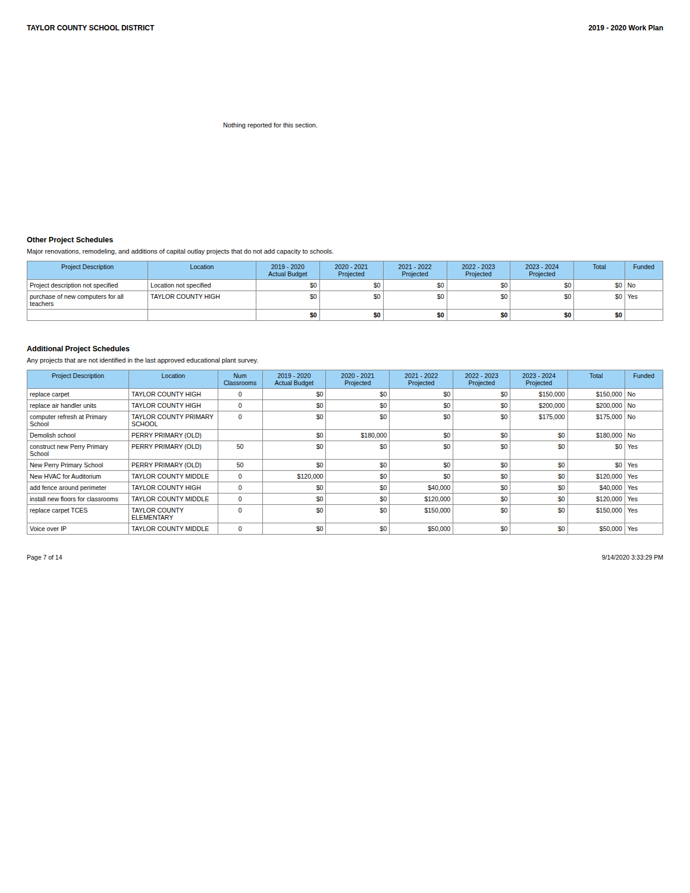TAYLOR COUNTY SCHOOL DISTRICT 2019 - 2020 Work Plan
Nothing reported for this section.
Other Project Schedules
Major renovations, remodeling, and additions of capital outlay projects that do not add capacity to schools.
| Project Description | Location | 2019 - 2020 Actual Budget | 2020 - 2021 Projected | 2021 - 2022 Projected | 2022 - 2023 Projected | 2023 - 2024 Projected | Total | Funded |
| --- | --- | --- | --- | --- | --- | --- | --- | --- |
| Project description not specified | Location not specified | $0 | $0 | $0 | $0 | $0 | $0 | No |
| purchase of new computers for all teachers | TAYLOR COUNTY HIGH | $0 | $0 | $0 | $0 | $0 | $0 | Yes |
| | | $0 | $0 | $0 | $0 | $0 | $0 | |
Additional Project Schedules
Any projects that are not identified in the last approved educational plant survey.
| Project Description | Location | Num Classrooms | 2019 - 2020 Actual Budget | 2020 - 2021 Projected | 2021 - 2022 Projected | 2022 - 2023 Projected | 2023 - 2024 Projected | Total | Funded |
| --- | --- | --- | --- | --- | --- | --- | --- | --- | --- |
| replace carpet | TAYLOR COUNTY HIGH | 0 | $0 | $0 | $0 | $0 | $150,000 | $150,000 | No |
| replace air handler units | TAYLOR COUNTY HIGH | 0 | $0 | $0 | $0 | $0 | $200,000 | $200,000 | No |
| computer refresh at Primary School | TAYLOR COUNTY PRIMARY SCHOOL | 0 | $0 | $0 | $0 | $0 | $175,000 | $175,000 | No |
| Demolish school | PERRY PRIMARY (OLD) | | $0 | $180,000 | $0 | $0 | $0 | $180,000 | No |
| construct new Perry Primary School | PERRY PRIMARY (OLD) | 50 | $0 | $0 | $0 | $0 | $0 | $0 | Yes |
| New Perry Primary School | PERRY PRIMARY (OLD) | 50 | $0 | $0 | $0 | $0 | $0 | $0 | Yes |
| New HVAC for Auditorium | TAYLOR COUNTY MIDDLE | 0 | $120,000 | $0 | $0 | $0 | $0 | $120,000 | Yes |
| add fence around perimeter | TAYLOR COUNTY HIGH | 0 | $0 | $0 | $40,000 | $0 | $0 | $40,000 | Yes |
| install new floors for classrooms | TAYLOR COUNTY MIDDLE | 0 | $0 | $0 | $120,000 | $0 | $0 | $120,000 | Yes |
| replace carpet TCES | TAYLOR COUNTY ELEMENTARY | 0 | $0 | $0 | $150,000 | $0 | $0 | $150,000 | Yes |
| Voice over IP | TAYLOR COUNTY MIDDLE | 0 | $0 | $0 | $50,000 | $0 | $0 | $50,000 | Yes |
Page 7 of 14 9/14/2020 3:33:29 PM